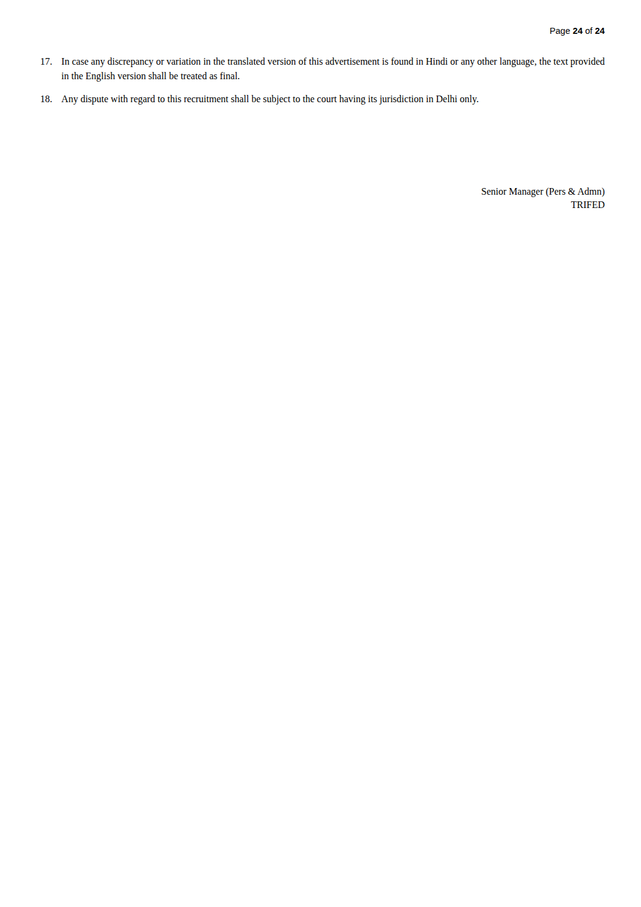Page 24 of 24
In case any discrepancy or variation in the translated version of this advertisement is found in Hindi or any other language, the text provided in the English version shall be treated as final.
Any dispute with regard to this recruitment shall be subject to the court having its jurisdiction in Delhi only.
Senior Manager (Pers & Admn)
TRIFED